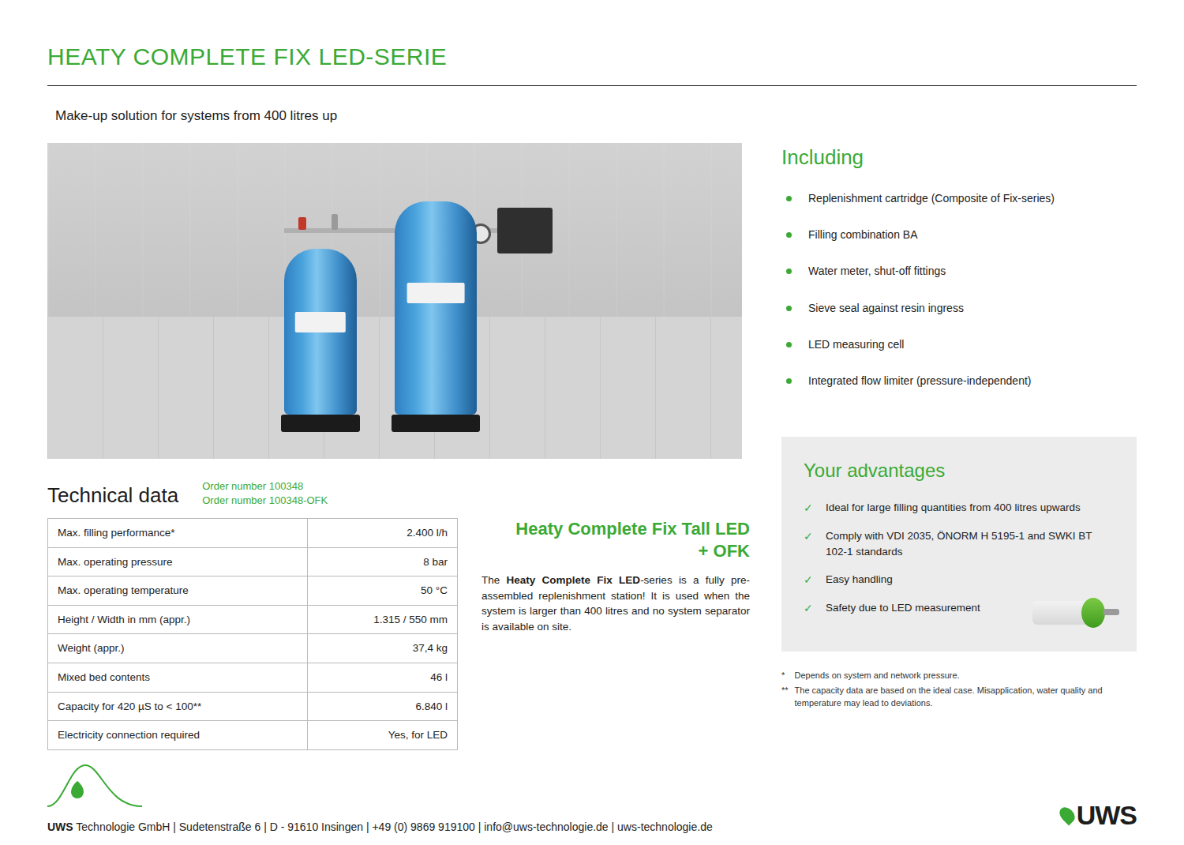HEATY COMPLETE FIX LED-SERIE
Make-up solution for systems from 400 litres up
Technical data
Order number 100348
Order number 100348-OFK
| Max. filling performance* | 2.400 l/h |
| Max. operating pressure | 8 bar |
| Max. operating temperature | 50 °C |
| Height / Width in mm (appr.) | 1.315 / 550 mm |
| Weight (appr.) | 37,4 kg |
| Mixed bed contents | 46 l |
| Capacity for 420 µS to < 100** | 6.840 l |
| Electricity connection required | Yes, for LED |
Heaty Complete Fix Tall LED
+ OFK
The Heaty Complete Fix LED-series is a fully pre-assembled replenishment station! It is used when the system is larger than 400 litres and no system separator is available on site.
Including
Replenishment cartridge (Composite of Fix-series)
Filling combination BA
Water meter, shut-off fittings
Sieve seal against resin ingress
LED measuring cell
Integrated flow limiter (pressure-independent)
Your advantages
Ideal for large filling quantities from 400 litres upwards
Comply with VDI 2035, ÖNORM H 5195-1 and SWKI BT 102-1 standards
Easy handling
Safety due to LED measurement
| * | Depends on system and network pressure. |
| ** | The capacity data are based on the ideal case. Misapplication, water quality and temperature may lead to deviations. |
UWS Technologie GmbH | Sudetenstraße 6 | D - 91610 Insingen | +49 (0) 9869 919100 | info@uws-technologie.de | uws-technologie.de
UWS